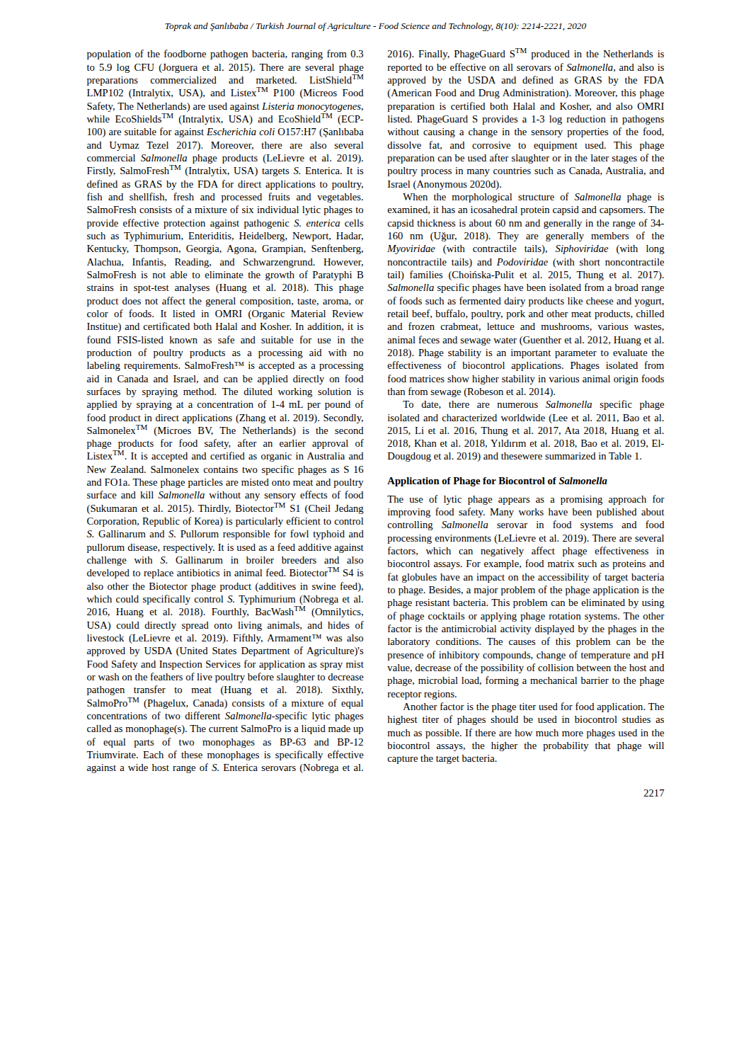Toprak and Şanlıbaba / Turkish Journal of Agriculture - Food Science and Technology, 8(10): 2214-2221, 2020
population of the foodborne pathogen bacteria, ranging from 0.3 to 5.9 log CFU (Jorguera et al. 2015). There are several phage preparations commercialized and marketed. ListShieldTM LMP102 (Intralytix, USA), and ListexTM P100 (Micreos Food Safety, The Netherlands) are used against Listeria monocytogenes, while EcoShieldsTM (Intralytix, USA) and EcoShieldTM (ECP-100) are suitable for against Escherichia coli O157:H7 (Şanlıbaba and Uymaz Tezel 2017). Moreover, there are also several commercial Salmonella phage products (LeLievre et al. 2019). Firstly, SalmoFreshTM (Intralytix, USA) targets S. Enterica. It is defined as GRAS by the FDA for direct applications to poultry, fish and shellfish, fresh and processed fruits and vegetables. SalmoFresh consists of a mixture of six individual lytic phages to provide effective protection against pathogenic S. enterica cells such as Typhimurium, Enteriditis, Heidelberg, Newport, Hadar, Kentucky, Thompson, Georgia, Agona, Grampian, Senftenberg, Alachua, Infantis, Reading, and Schwarzengrund. However, SalmoFresh is not able to eliminate the growth of Paratyphi B strains in spot-test analyses (Huang et al. 2018). This phage product does not affect the general composition, taste, aroma, or color of foods. It listed in OMRI (Organic Material Review Institue) and certificated both Halal and Kosher. In addition, it is found FSIS-listed known as safe and suitable for use in the production of poultry products as a processing aid with no labeling requirements. SalmoFresh™ is accepted as a processing aid in Canada and Israel, and can be applied directly on food surfaces by spraying method. The diluted working solution is applied by spraying at a concentration of 1-4 mL per pound of food product in direct applications (Zhang et al. 2019). Secondly, SalmonelexTM (Microes BV, The Netherlands) is the second phage products for food safety, after an earlier approval of ListexTM. It is accepted and certified as organic in Australia and New Zealand. Salmonelex contains two specific phages as S 16 and FO1a. These phage particles are misted onto meat and poultry surface and kill Salmonella without any sensory effects of food (Sukumaran et al. 2015). Thirdly, BiotectorTM S1 (Cheil Jedang Corporation, Republic of Korea) is particularly efficient to control S. Gallinarum and S. Pullorum responsible for fowl typhoid and pullorum disease, respectively. It is used as a feed additive against challenge with S. Gallinarum in broiler breeders and also developed to replace antibiotics in animal feed. BiotectorTM S4 is also other the Biotector phage product (additives in swine feed), which could specifically control S. Typhimurium (Nobrega et al. 2016, Huang et al. 2018). Fourthly, BacWashTM (Omnilytics, USA) could directly spread onto living animals, and hides of livestock (LeLievre et al. 2019). Fifthly, Armament™ was also approved by USDA (United States Department of Agriculture)'s Food Safety and Inspection Services for application as spray mist or wash on the feathers of live poultry before slaughter to decrease pathogen transfer to meat (Huang et al. 2018). Sixthly, SalmoProTM (Phagelux, Canada) consists of a mixture of equal concentrations of two different Salmonella-specific lytic phages called as monophage(s). The current SalmoPro is a liquid made up of equal parts of two monophages as BP-63 and BP-12 Triumvirate. Each of these monophages is specifically effective against a wide host range of S. Enterica serovars (Nobrega et al. 2016). Finally, PhageGuard STM produced in the Netherlands is reported to be effective on all serovars of Salmonella, and also is approved by the USDA and defined as GRAS by the FDA (American Food and Drug Administration). Moreover, this phage preparation is certified both Halal and Kosher, and also OMRI listed. PhageGuard S provides a 1-3 log reduction in pathogens without causing a change in the sensory properties of the food, dissolve fat, and corrosive to equipment used. This phage preparation can be used after slaughter or in the later stages of the poultry process in many countries such as Canada, Australia, and Israel (Anonymous 2020d).
When the morphological structure of Salmonella phage is examined, it has an icosahedral protein capsid and capsomers. The capsid thickness is about 60 nm and generally in the range of 34-160 nm (Uğur, 2018). They are generally members of the Myoviridae (with contractile tails), Siphoviridae (with long noncontractile tails) and Podoviridae (with short noncontractile tail) families (Choińska-Pulit et al. 2015, Thung et al. 2017). Salmonella specific phages have been isolated from a broad range of foods such as fermented dairy products like cheese and yogurt, retail beef, buffalo, poultry, pork and other meat products, chilled and frozen crabmeat, lettuce and mushrooms, various wastes, animal feces and sewage water (Guenther et al. 2012, Huang et al. 2018). Phage stability is an important parameter to evaluate the effectiveness of biocontrol applications. Phages isolated from food matrices show higher stability in various animal origin foods than from sewage (Robeson et al. 2014).
To date, there are numerous Salmonella specific phage isolated and characterized worldwide (Lee et al. 2011, Bao et al. 2015, Li et al. 2016, Thung et al. 2017, Ata 2018, Huang et al. 2018, Khan et al. 2018, Yıldırım et al. 2018, Bao et al. 2019, El-Dougdoug et al. 2019) and thesewere summarized in Table 1.
Application of Phage for Biocontrol of Salmonella
The use of lytic phage appears as a promising approach for improving food safety. Many works have been published about controlling Salmonella serovar in food systems and food processing environments (LeLievre et al. 2019). There are several factors, which can negatively affect phage effectiveness in biocontrol assays. For example, food matrix such as proteins and fat globules have an impact on the accessibility of target bacteria to phage. Besides, a major problem of the phage application is the phage resistant bacteria. This problem can be eliminated by using of phage cocktails or applying phage rotation systems. The other factor is the antimicrobial activity displayed by the phages in the laboratory conditions. The causes of this problem can be the presence of inhibitory compounds, change of temperature and pH value, decrease of the possibility of collision between the host and phage, microbial load, forming a mechanical barrier to the phage receptor regions.
Another factor is the phage titer used for food application. The highest titer of phages should be used in biocontrol studies as much as possible. If there are how much more phages used in the biocontrol assays, the higher the probability that phage will capture the target bacteria.
2217